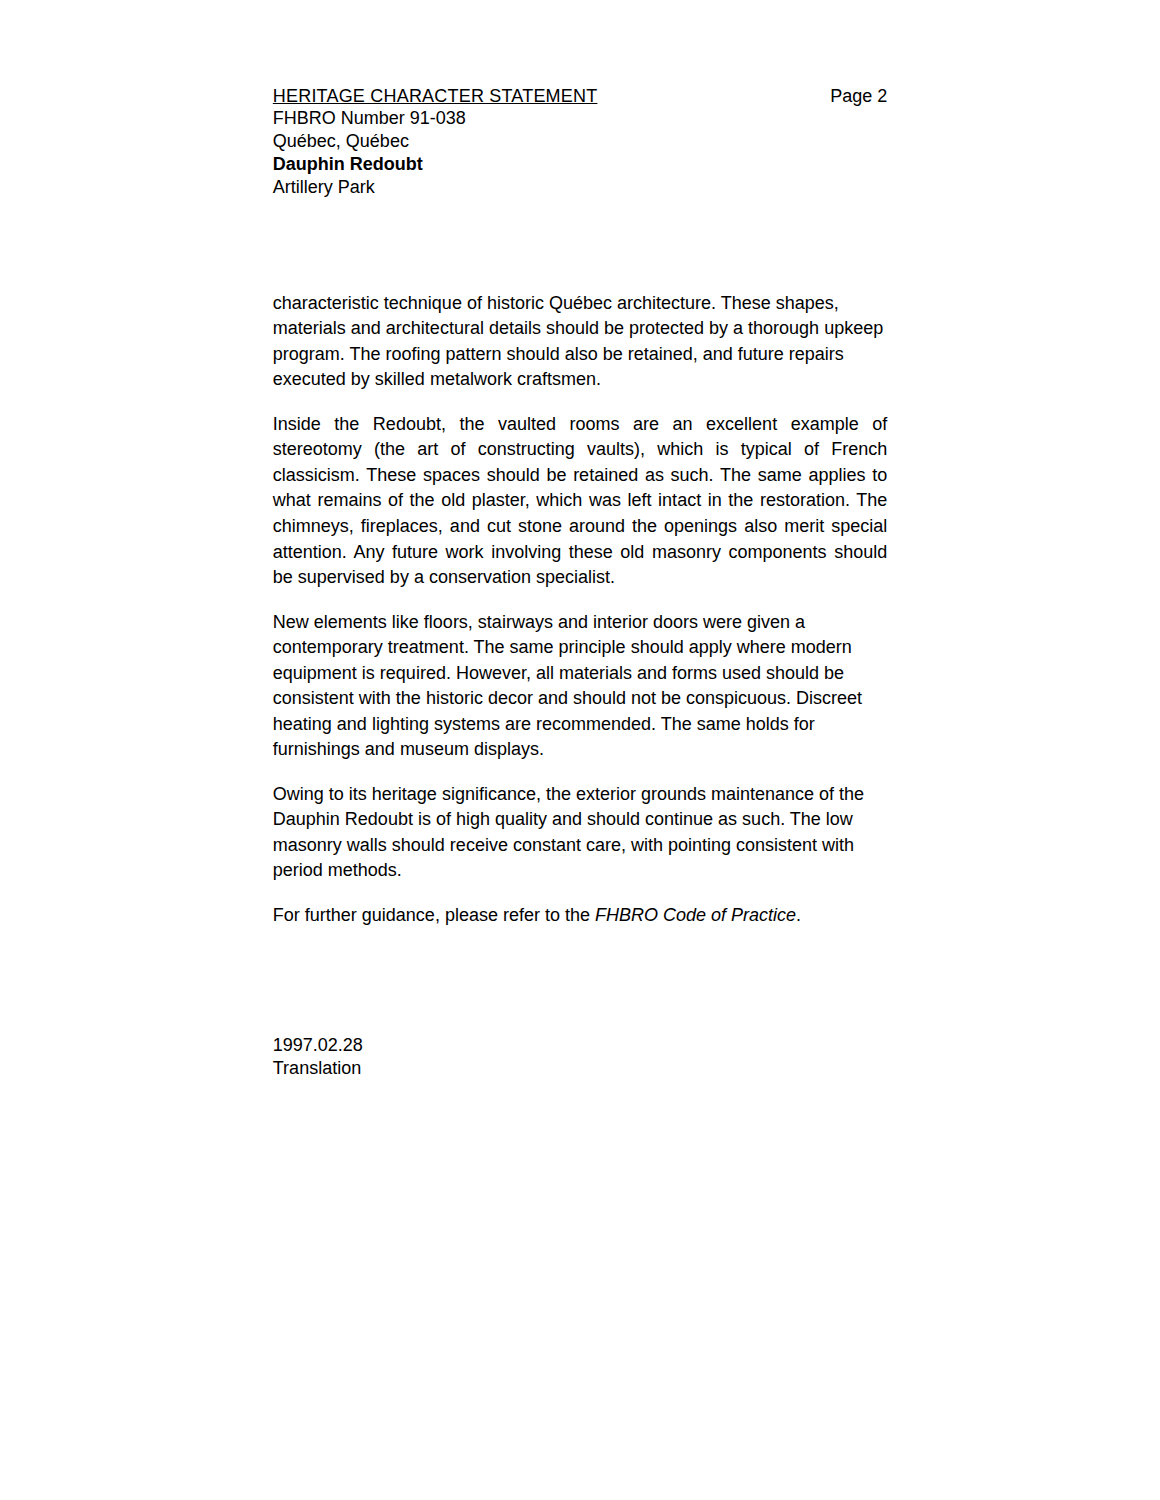HERITAGE CHARACTER STATEMENT Page 2
FHBRO Number 91-038
Québec, Québec
Dauphin Redoubt
Artillery Park
characteristic technique of historic Québec architecture. These shapes, materials and architectural details should be protected by a thorough upkeep program. The roofing pattern should also be retained, and future repairs executed by skilled metalwork craftsmen.
Inside the Redoubt, the vaulted rooms are an excellent example of stereotomy (the art of constructing vaults), which is typical of French classicism. These spaces should be retained as such. The same applies to what remains of the old plaster, which was left intact in the restoration. The chimneys, fireplaces, and cut stone around the openings also merit special attention. Any future work involving these old masonry components should be supervised by a conservation specialist.
New elements like floors, stairways and interior doors were given a contemporary treatment. The same principle should apply where modern equipment is required. However, all materials and forms used should be consistent with the historic decor and should not be conspicuous. Discreet heating and lighting systems are recommended. The same holds for furnishings and museum displays.
Owing to its heritage significance, the exterior grounds maintenance of the Dauphin Redoubt is of high quality and should continue as such. The low masonry walls should receive constant care, with pointing consistent with period methods.
For further guidance, please refer to the FHBRO Code of Practice.
1997.02.28
Translation